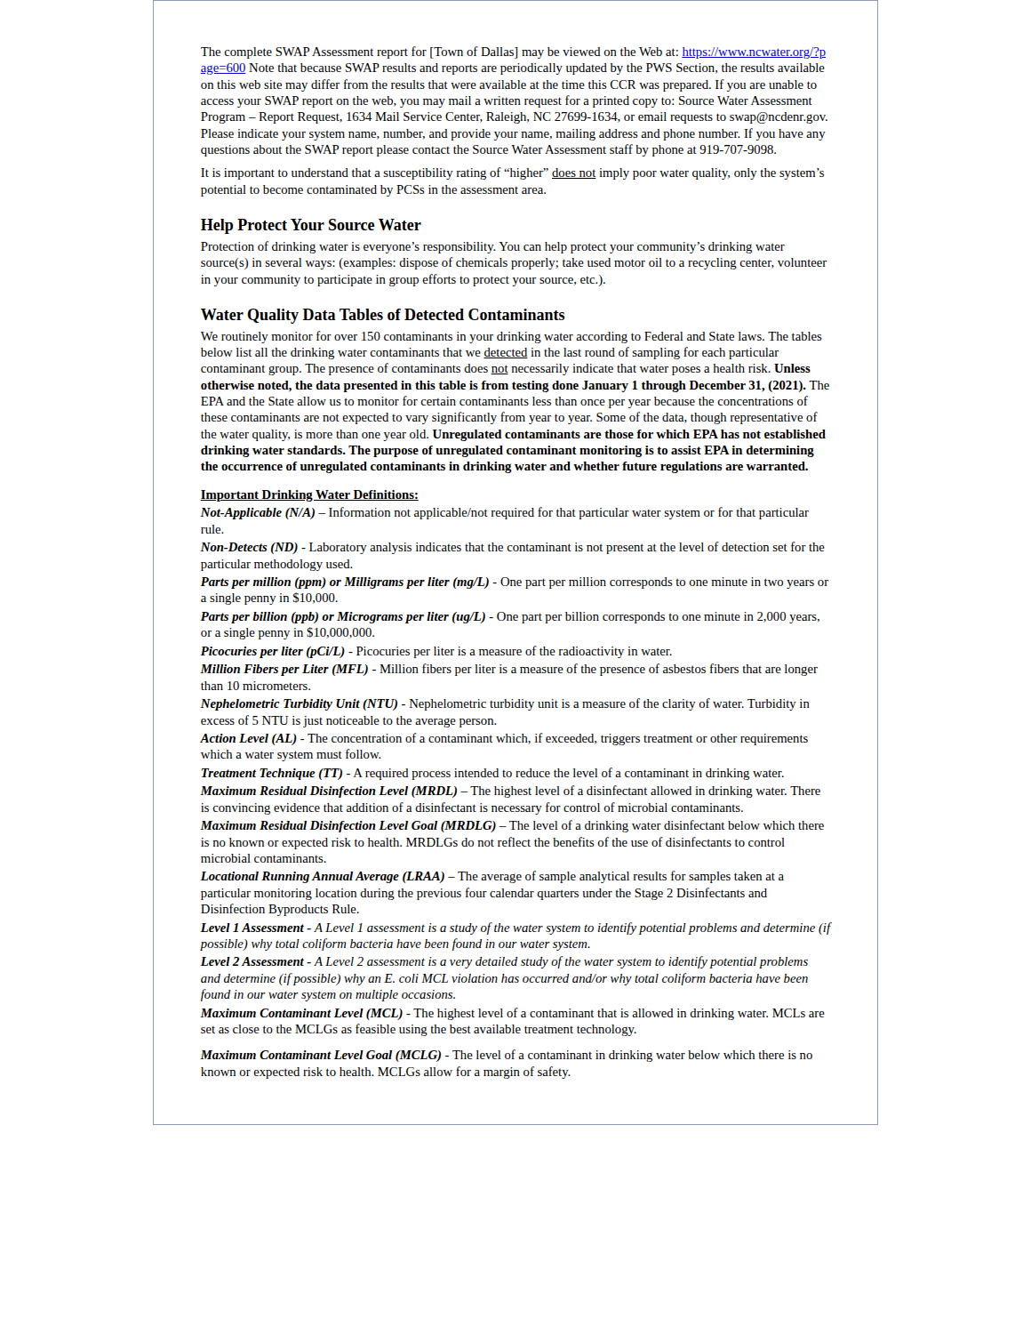The complete SWAP Assessment report for [Town of Dallas] may be viewed on the Web at: https://www.ncwater.org/?page=600 Note that because SWAP results and reports are periodically updated by the PWS Section, the results available on this web site may differ from the results that were available at the time this CCR was prepared. If you are unable to access your SWAP report on the web, you may mail a written request for a printed copy to: Source Water Assessment Program – Report Request, 1634 Mail Service Center, Raleigh, NC 27699-1634, or email requests to swap@ncdenr.gov. Please indicate your system name, number, and provide your name, mailing address and phone number. If you have any questions about the SWAP report please contact the Source Water Assessment staff by phone at 919-707-9098.
It is important to understand that a susceptibility rating of “higher” does not imply poor water quality, only the system’s potential to become contaminated by PCSs in the assessment area.
Help Protect Your Source Water
Protection of drinking water is everyone’s responsibility. You can help protect your community’s drinking water source(s) in several ways: (examples: dispose of chemicals properly; take used motor oil to a recycling center, volunteer in your community to participate in group efforts to protect your source, etc.).
Water Quality Data Tables of Detected Contaminants
We routinely monitor for over 150 contaminants in your drinking water according to Federal and State laws. The tables below list all the drinking water contaminants that we detected in the last round of sampling for each particular contaminant group. The presence of contaminants does not necessarily indicate that water poses a health risk. Unless otherwise noted, the data presented in this table is from testing done January 1 through December 31, (2021). The EPA and the State allow us to monitor for certain contaminants less than once per year because the concentrations of these contaminants are not expected to vary significantly from year to year. Some of the data, though representative of the water quality, is more than one year old. Unregulated contaminants are those for which EPA has not established drinking water standards. The purpose of unregulated contaminant monitoring is to assist EPA in determining the occurrence of unregulated contaminants in drinking water and whether future regulations are warranted.
Important Drinking Water Definitions:
Not-Applicable (N/A) – Information not applicable/not required for that particular water system or for that particular rule.
Non-Detects (ND) - Laboratory analysis indicates that the contaminant is not present at the level of detection set for the particular methodology used.
Parts per million (ppm) or Milligrams per liter (mg/L) - One part per million corresponds to one minute in two years or a single penny in $10,000.
Parts per billion (ppb) or Micrograms per liter (ug/L) - One part per billion corresponds to one minute in 2,000 years, or a single penny in $10,000,000.
Picocuries per liter (pCi/L) - Picocuries per liter is a measure of the radioactivity in water.
Million Fibers per Liter (MFL) - Million fibers per liter is a measure of the presence of asbestos fibers that are longer than 10 micrometers.
Nephelometric Turbidity Unit (NTU) - Nephelometric turbidity unit is a measure of the clarity of water. Turbidity in excess of 5 NTU is just noticeable to the average person.
Action Level (AL) - The concentration of a contaminant which, if exceeded, triggers treatment or other requirements which a water system must follow.
Treatment Technique (TT) - A required process intended to reduce the level of a contaminant in drinking water.
Maximum Residual Disinfection Level (MRDL) – The highest level of a disinfectant allowed in drinking water. There is convincing evidence that addition of a disinfectant is necessary for control of microbial contaminants.
Maximum Residual Disinfection Level Goal (MRDLG) – The level of a drinking water disinfectant below which there is no known or expected risk to health. MRDLGs do not reflect the benefits of the use of disinfectants to control microbial contaminants.
Locational Running Annual Average (LRAA) – The average of sample analytical results for samples taken at a particular monitoring location during the previous four calendar quarters under the Stage 2 Disinfectants and Disinfection Byproducts Rule.
Level 1 Assessment - A Level 1 assessment is a study of the water system to identify potential problems and determine (if possible) why total coliform bacteria have been found in our water system.
Level 2 Assessment - A Level 2 assessment is a very detailed study of the water system to identify potential problems and determine (if possible) why an E. coli MCL violation has occurred and/or why total coliform bacteria have been found in our water system on multiple occasions.
Maximum Contaminant Level (MCL) - The highest level of a contaminant that is allowed in drinking water. MCLs are set as close to the MCLGs as feasible using the best available treatment technology.
Maximum Contaminant Level Goal (MCLG) - The level of a contaminant in drinking water below which there is no known or expected risk to health. MCLGs allow for a margin of safety.